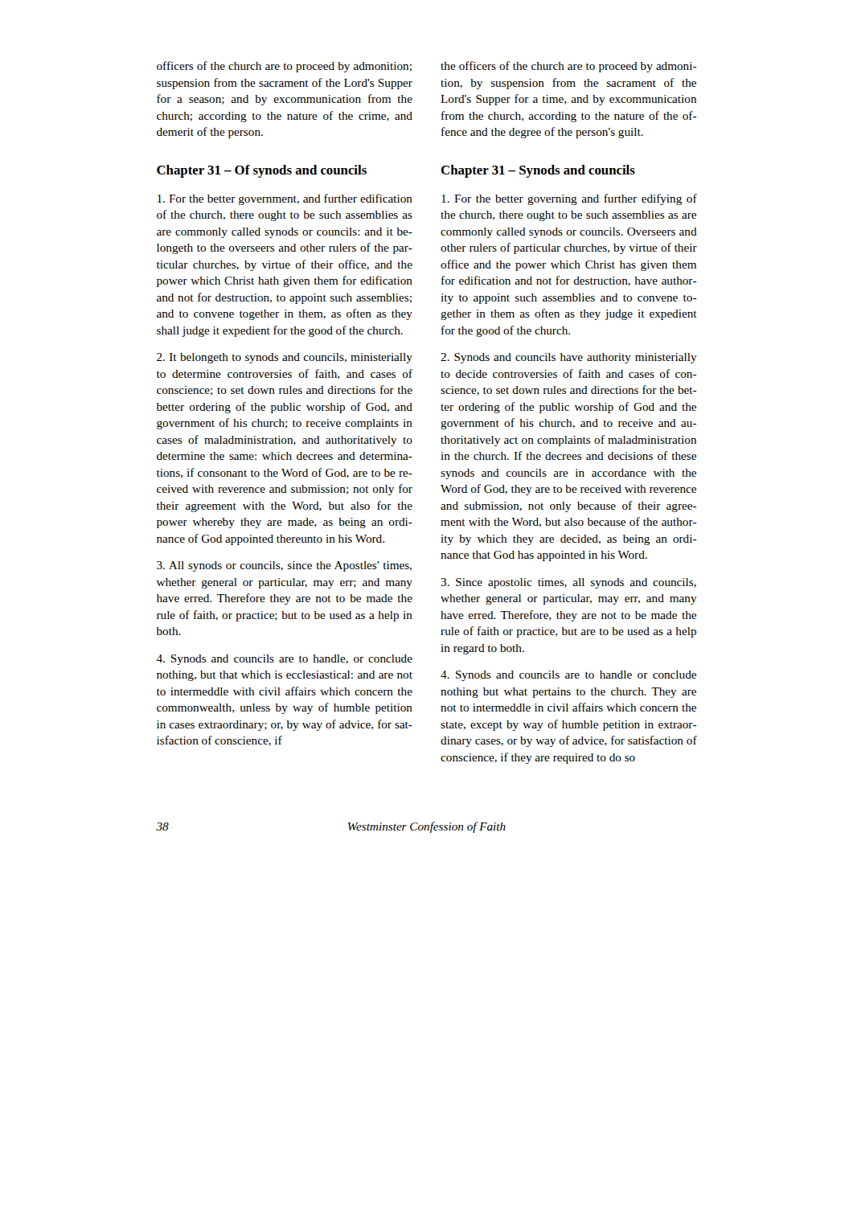officers of the church are to proceed by admonition; suspension from the sacrament of the Lord's Supper for a season; and by excommunication from the church; according to the nature of the crime, and demerit of the person.
Chapter 31 – Of synods and councils
1. For the better government, and further edification of the church, there ought to be such assemblies as are commonly called synods or councils: and it belongeth to the overseers and other rulers of the particular churches, by virtue of their office, and the power which Christ hath given them for edification and not for destruction, to appoint such assemblies; and to convene together in them, as often as they shall judge it expedient for the good of the church.
2. It belongeth to synods and councils, ministerially to determine controversies of faith, and cases of conscience; to set down rules and directions for the better ordering of the public worship of God, and government of his church; to receive complaints in cases of maladministration, and authoritatively to determine the same: which decrees and determinations, if consonant to the Word of God, are to be received with reverence and submission; not only for their agreement with the Word, but also for the power whereby they are made, as being an ordinance of God appointed thereunto in his Word.
3. All synods or councils, since the Apostles' times, whether general or particular, may err; and many have erred. Therefore they are not to be made the rule of faith, or practice; but to be used as a help in both.
4. Synods and councils are to handle, or conclude nothing, but that which is ecclesiastical: and are not to intermeddle with civil affairs which concern the commonwealth, unless by way of humble petition in cases extraordinary; or, by way of advice, for satisfaction of conscience, if
the officers of the church are to proceed by admonition, by suspension from the sacrament of the Lord's Supper for a time, and by excommunication from the church, according to the nature of the offence and the degree of the person's guilt.
Chapter 31 – Synods and councils
1. For the better governing and further edifying of the church, there ought to be such assemblies as are commonly called synods or councils. Overseers and other rulers of particular churches, by virtue of their office and the power which Christ has given them for edification and not for destruction, have authority to appoint such assemblies and to convene together in them as often as they judge it expedient for the good of the church.
2. Synods and councils have authority ministerially to decide controversies of faith and cases of conscience, to set down rules and directions for the better ordering of the public worship of God and the government of his church, and to receive and authoritatively act on complaints of maladministration in the church. If the decrees and decisions of these synods and councils are in accordance with the Word of God, they are to be received with reverence and submission, not only because of their agreement with the Word, but also because of the authority by which they are decided, as being an ordinance that God has appointed in his Word.
3. Since apostolic times, all synods and councils, whether general or particular, may err, and many have erred. Therefore, they are not to be made the rule of faith or practice, but are to be used as a help in regard to both.
4. Synods and councils are to handle or conclude nothing but what pertains to the church. They are not to intermeddle in civil affairs which concern the state, except by way of humble petition in extraordinary cases, or by way of advice, for satisfaction of conscience, if they are required to do so
38
Westminster Confession of Faith